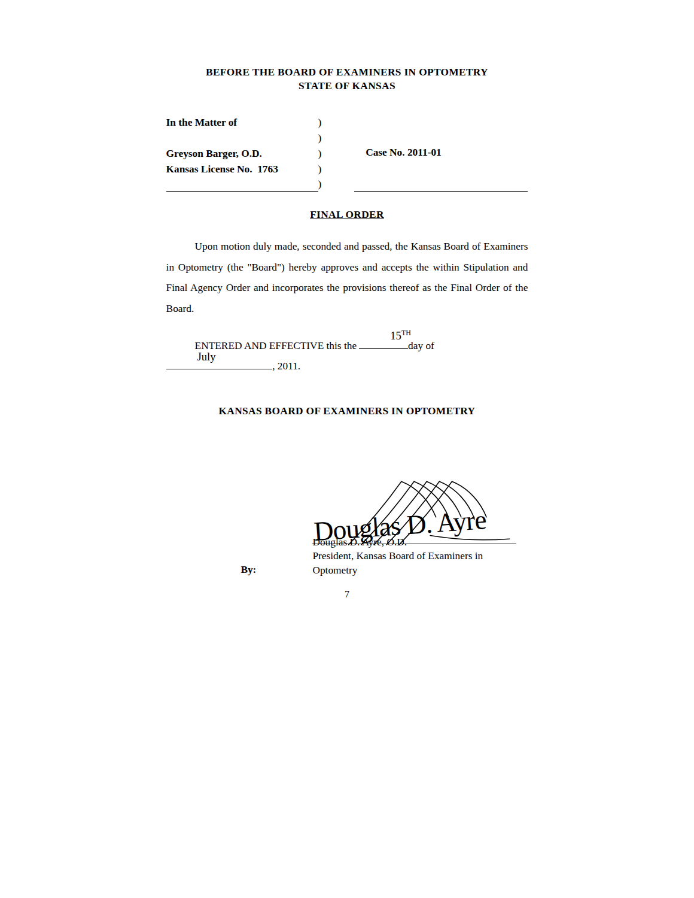BEFORE THE BOARD OF EXAMINERS IN OPTOMETRY
STATE OF KANSAS
| In the Matter of | ) | Case No. 2011-01 |
| | ) |
| Greyson Barger, O.D. | ) |
| Kansas License No. 1763 | ) |
| | ) | |
FINAL ORDER
Upon motion duly made, seconded and passed, the Kansas Board of Examiners in Optometry (the "Board") hereby approves and accepts the within Stipulation and Final Agency Order and incorporates the provisions thereof as the Final Order of the Board.
ENTERED AND EFFECTIVE this the 15THday of July, 2011.
KANSAS BOARD OF EXAMINERS IN OPTOMETRY
By:
Douglas D. Ayre
Douglas D. Ayre, O.D.
President, Kansas Board of Examiners in Optometry
7